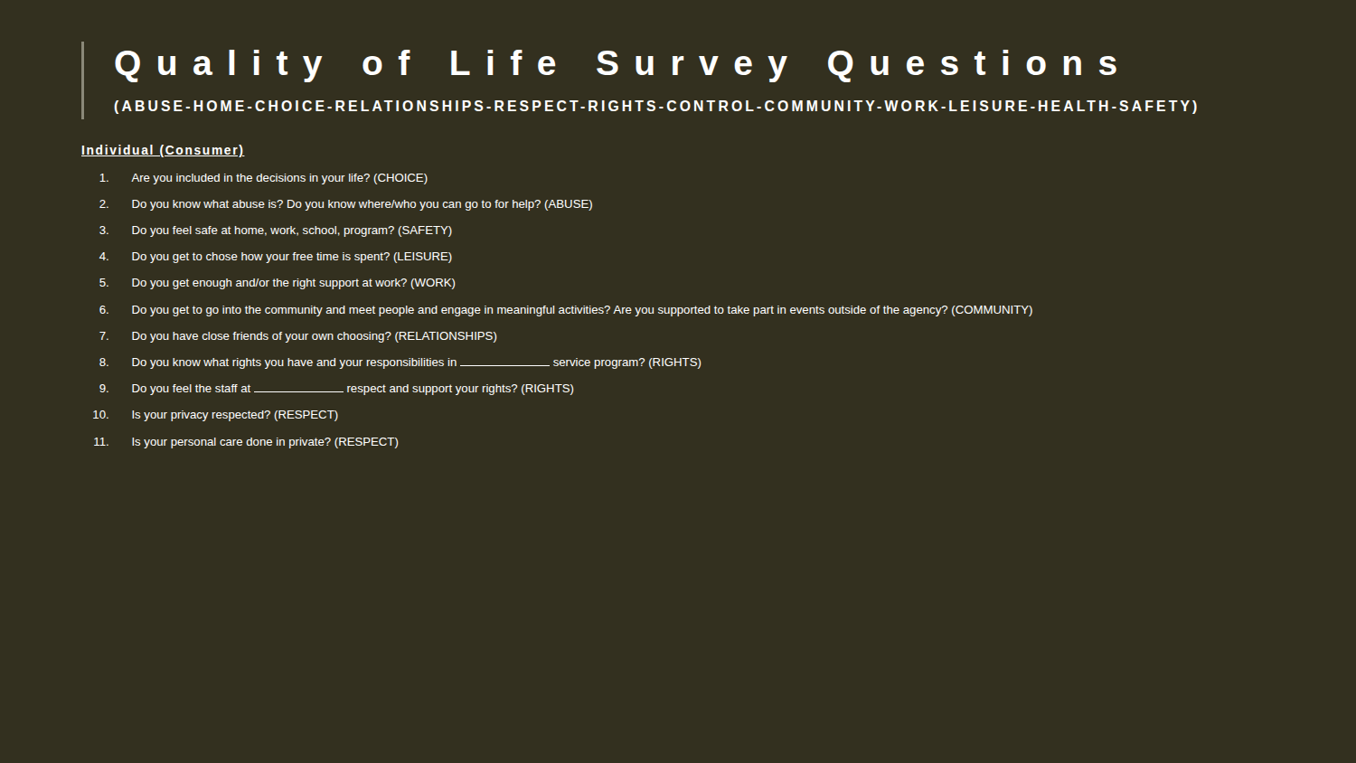Quality of Life Survey Questions
(Abuse-Home-Choice-Relationships-Respect-Rights-Control-Community-Work-Leisure-Health-Safety)
Individual (Consumer)
Are you included in the decisions in your life? (CHOICE)
Do you know what abuse is? Do you know where/who you can go to for help? (ABUSE)
Do you feel safe at home, work, school, program? (SAFETY)
Do you get to chose how your free time is spent? (LEISURE)
Do you get enough and/or the right support at work? (WORK)
Do you get to go into the community and meet people and engage in meaningful activities? Are you supported to take part in events outside of the agency? (COMMUNITY)
Do you have close friends of your own choosing? (RELATIONSHIPS)
Do you know what rights you have and your responsibilities in service program? (RIGHTS)
Do you feel the staff at respect and support your rights? (RIGHTS)
Is your privacy respected? (RESPECT)
Is your personal care done in private? (RESPECT)